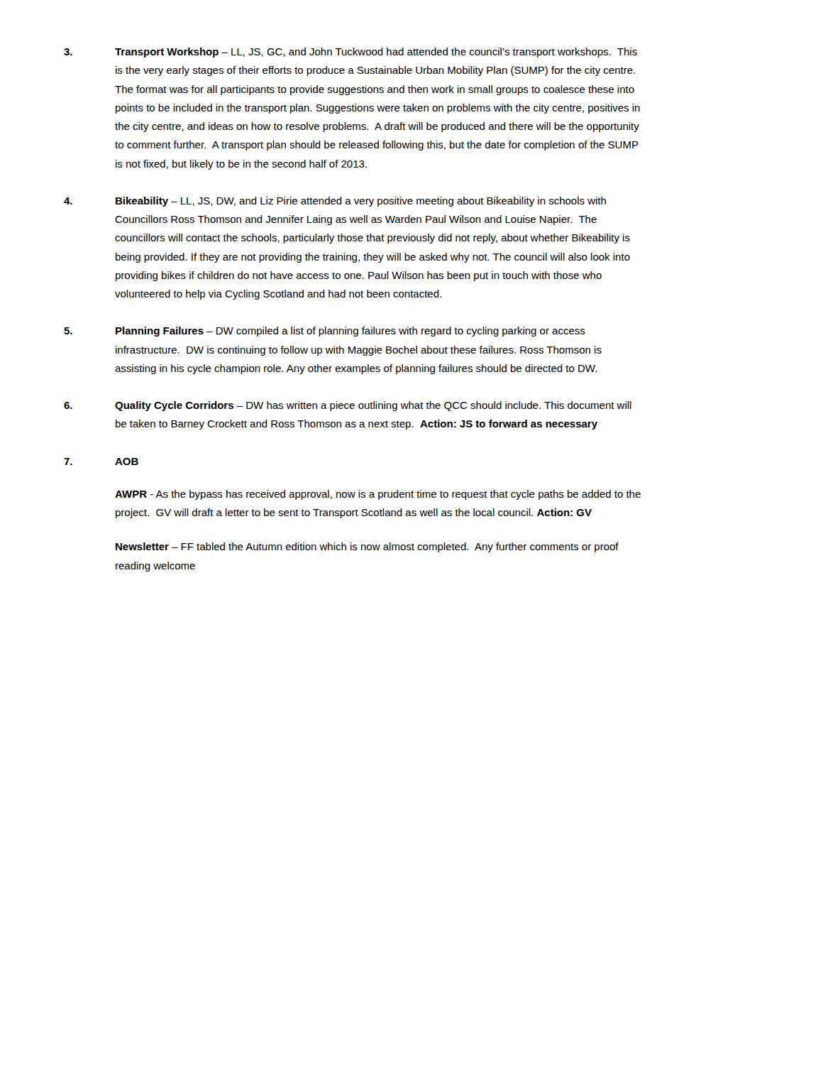Transport Workshop – LL, JS, GC, and John Tuckwood had attended the council’s transport workshops. This is the very early stages of their efforts to produce a Sustainable Urban Mobility Plan (SUMP) for the city centre. The format was for all participants to provide suggestions and then work in small groups to coalesce these into points to be included in the transport plan. Suggestions were taken on problems with the city centre, positives in the city centre, and ideas on how to resolve problems. A draft will be produced and there will be the opportunity to comment further. A transport plan should be released following this, but the date for completion of the SUMP is not fixed, but likely to be in the second half of 2013.
Bikeability – LL, JS, DW, and Liz Pirie attended a very positive meeting about Bikeability in schools with Councillors Ross Thomson and Jennifer Laing as well as Warden Paul Wilson and Louise Napier. The councillors will contact the schools, particularly those that previously did not reply, about whether Bikeability is being provided. If they are not providing the training, they will be asked why not. The council will also look into providing bikes if children do not have access to one. Paul Wilson has been put in touch with those who volunteered to help via Cycling Scotland and had not been contacted.
Planning Failures – DW compiled a list of planning failures with regard to cycling parking or access infrastructure. DW is continuing to follow up with Maggie Bochel about these failures. Ross Thomson is assisting in his cycle champion role. Any other examples of planning failures should be directed to DW.
Quality Cycle Corridors – DW has written a piece outlining what the QCC should include. This document will be taken to Barney Crockett and Ross Thomson as a next step. Action: JS to forward as necessary
AOB
AWPR - As the bypass has received approval, now is a prudent time to request that cycle paths be added to the project. GV will draft a letter to be sent to Transport Scotland as well as the local council. Action: GV
Newsletter – FF tabled the Autumn edition which is now almost completed. Any further comments or proof reading welcome